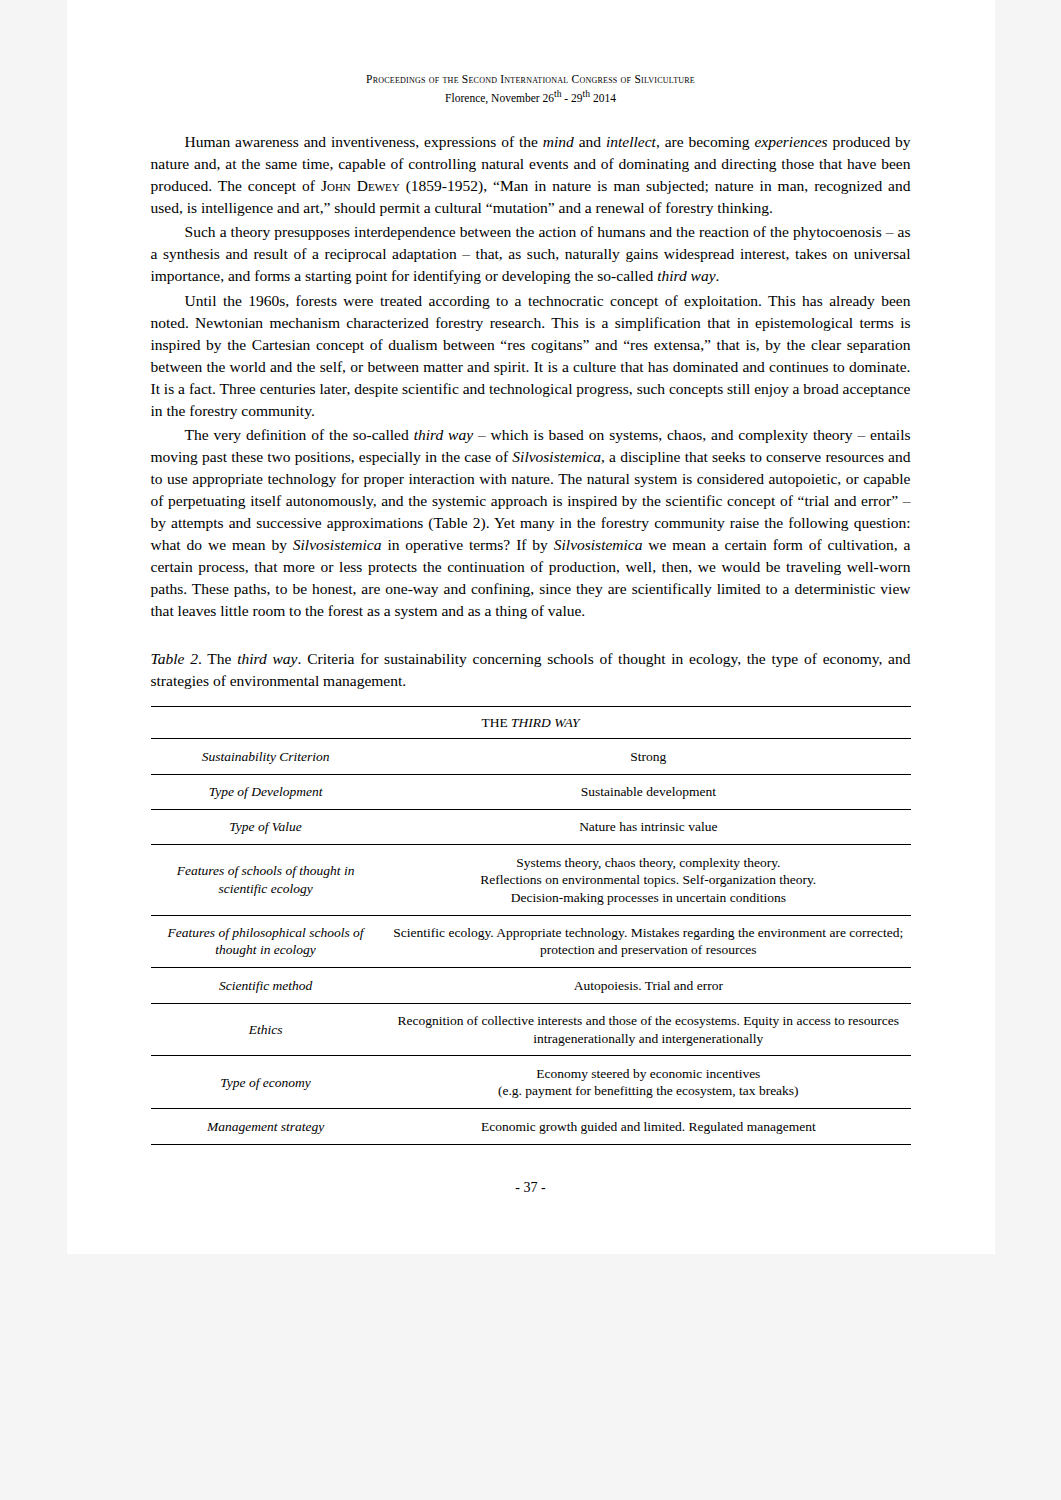Proceedings of the Second International Congress of Silviculture
Florence, November 26th - 29th 2014
Human awareness and inventiveness, expressions of the mind and intellect, are becoming experiences produced by nature and, at the same time, capable of controlling natural events and of dominating and directing those that have been produced. The concept of John Dewey (1859-1952), “Man in nature is man subjected; nature in man, recognized and used, is intelligence and art,” should permit a cultural “mutation” and a renewal of forestry thinking.
Such a theory presupposes interdependence between the action of humans and the reaction of the phytocoenosis – as a synthesis and result of a reciprocal adaptation – that, as such, naturally gains widespread interest, takes on universal importance, and forms a starting point for identifying or developing the so-called third way.
Until the 1960s, forests were treated according to a technocratic concept of exploitation. This has already been noted. Newtonian mechanism characterized forestry research. This is a simplification that in epistemological terms is inspired by the Cartesian concept of dualism between “res cogitans” and “res extensa,” that is, by the clear separation between the world and the self, or between matter and spirit. It is a culture that has dominated and continues to dominate. It is a fact. Three centuries later, despite scientific and technological progress, such concepts still enjoy a broad acceptance in the forestry community.
The very definition of the so-called third way – which is based on systems, chaos, and complexity theory – entails moving past these two positions, especially in the case of Silvosistemica, a discipline that seeks to conserve resources and to use appropriate technology for proper interaction with nature. The natural system is considered autopoietic, or capable of perpetuating itself autonomously, and the systemic approach is inspired by the scientific concept of “trial and error” – by attempts and successive approximations (Table 2). Yet many in the forestry community raise the following question: what do we mean by Silvosistemica in operative terms? If by Silvosistemica we mean a certain form of cultivation, a certain process, that more or less protects the continuation of production, well, then, we would be traveling well-worn paths. These paths, to be honest, are one-way and confining, since they are scientifically limited to a deterministic view that leaves little room to the forest as a system and as a thing of value.
Table 2. The third way. Criteria for sustainability concerning schools of thought in ecology, the type of economy, and strategies of environmental management.
| THE THIRD WAY |
| Sustainability Criterion | Strong |
| Type of Development | Sustainable development |
| Type of Value | Nature has intrinsic value |
| Features of schools of thought in scientific ecology | Systems theory, chaos theory, complexity theory. Reflections on environmental topics. Self-organization theory. Decision-making processes in uncertain conditions |
| Features of philosophical schools of thought in ecology | Scientific ecology. Appropriate technology. Mistakes regarding the environment are corrected; protection and preservation of resources |
| Scientific method | Autopoiesis. Trial and error |
| Ethics | Recognition of collective interests and those of the ecosystems. Equity in access to resources intragenerationally and intergenerationally |
| Type of economy | Economy steered by economic incentives (e.g. payment for benefitting the ecosystem, tax breaks) |
| Management strategy | Economic growth guided and limited. Regulated management |
- 37 -